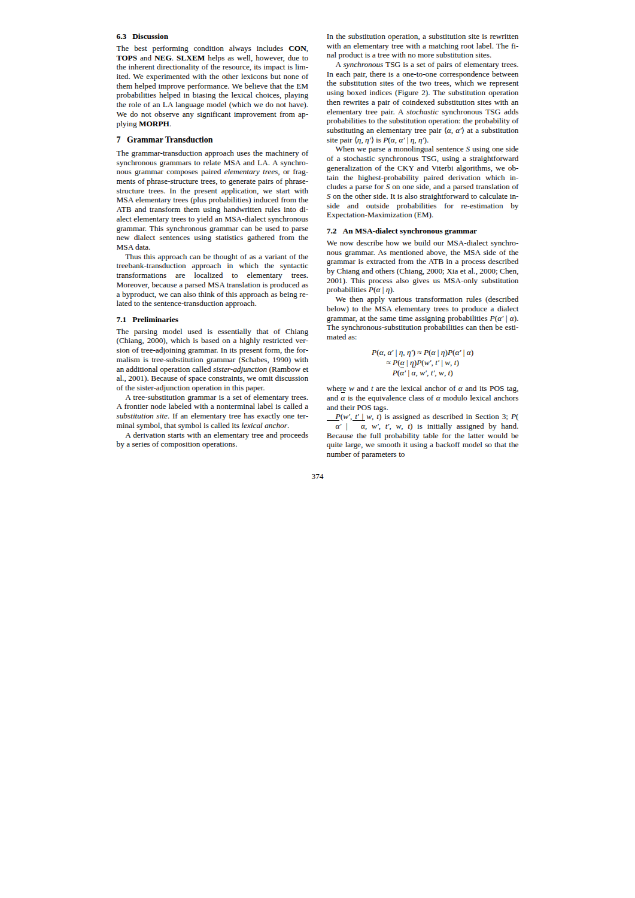6.3 Discussion
The best performing condition always includes CON, TOPS and NEG. SLXEM helps as well, however, due to the inherent directionality of the resource, its impact is limited. We experimented with the other lexicons but none of them helped improve performance. We believe that the EM probabilities helped in biasing the lexical choices, playing the role of an LA language model (which we do not have). We do not observe any significant improvement from applying MORPH.
7 Grammar Transduction
The grammar-transduction approach uses the machinery of synchronous grammars to relate MSA and LA. A synchronous grammar composes paired elementary trees, or fragments of phrase-structure trees, to generate pairs of phrase-structure trees. In the present application, we start with MSA elementary trees (plus probabilities) induced from the ATB and transform them using handwritten rules into dialect elementary trees to yield an MSA-dialect synchronous grammar. This synchronous grammar can be used to parse new dialect sentences using statistics gathered from the MSA data.
Thus this approach can be thought of as a variant of the treebank-transduction approach in which the syntactic transformations are localized to elementary trees. Moreover, because a parsed MSA translation is produced as a byproduct, we can also think of this approach as being related to the sentence-transduction approach.
7.1 Preliminaries
The parsing model used is essentially that of Chiang (Chiang, 2000), which is based on a highly restricted version of tree-adjoining grammar. In its present form, the formalism is tree-substitution grammar (Schabes, 1990) with an additional operation called sister-adjunction (Rambow et al., 2001). Because of space constraints, we omit discussion of the sister-adjunction operation in this paper.
A tree-substitution grammar is a set of elementary trees. A frontier node labeled with a nonterminal label is called a substitution site. If an elementary tree has exactly one terminal symbol, that symbol is called its lexical anchor.
A derivation starts with an elementary tree and proceeds by a series of composition operations.
In the substitution operation, a substitution site is rewritten with an elementary tree with a matching root label. The final product is a tree with no more substitution sites.
A synchronous TSG is a set of pairs of elementary trees. In each pair, there is a one-to-one correspondence between the substitution sites of the two trees, which we represent using boxed indices (Figure 2). The substitution operation then rewrites a pair of coindexed substitution sites with an elementary tree pair. A stochastic synchronous TSG adds probabilities to the substitution operation: the probability of substituting an elementary tree pair ⟨α, α′⟩ at a substitution site pair ⟨η, η′⟩ is P(α, α′ | η, η′).
When we parse a monolingual sentence S using one side of a stochastic synchronous TSG, using a straightforward generalization of the CKY and Viterbi algorithms, we obtain the highest-probability paired derivation which includes a parse for S on one side, and a parsed translation of S on the other side. It is also straightforward to calculate inside and outside probabilities for re-estimation by Expectation-Maximization (EM).
7.2 An MSA-dialect synchronous grammar
We now describe how we build our MSA-dialect synchronous grammar. As mentioned above, the MSA side of the grammar is extracted from the ATB in a process described by Chiang and others (Chiang, 2000; Xia et al., 2000; Chen, 2001). This process also gives us MSA-only substitution probabilities P(α | η).
We then apply various transformation rules (described below) to the MSA elementary trees to produce a dialect grammar, at the same time assigning probabilities P(α′ | α). The synchronous-substitution probabilities can then be estimated as:
P(α, α′ | η, η′) ≈ P(α | η)P(α′ | α) ≈ P(α | η)P(w′, t′ | w, t) P(α′ | α, w′, t′, w, t)
where w and t are the lexical anchor of α and its POS tag, and α is the equivalence class of α modulo lexical anchors and their POS tags.
P(w′, t′ | w, t) is assigned as described in Section 3; P(α′ | α, w′, t′, w, t) is initially assigned by hand. Because the full probability table for the latter would be quite large, we smooth it using a backoff model so that the number of parameters to
374